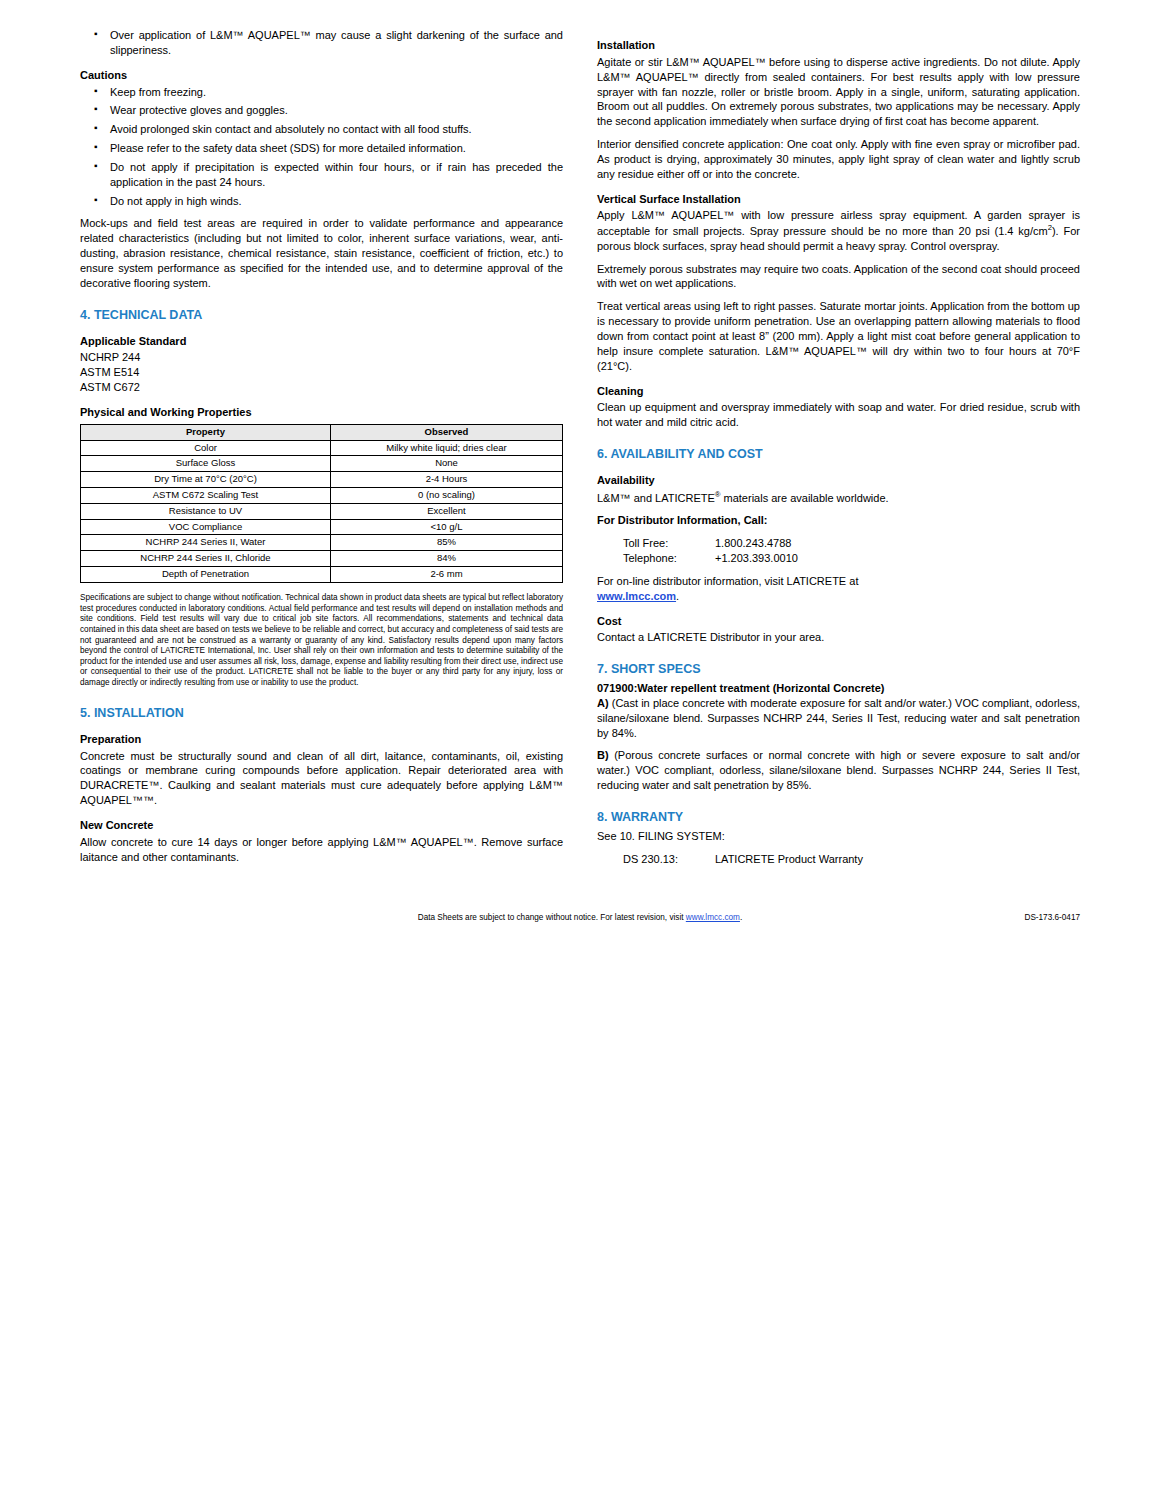Over application of L&M™ AQUAPEL™ may cause a slight darkening of the surface and slipperiness.
Cautions
Keep from freezing.
Wear protective gloves and goggles.
Avoid prolonged skin contact and absolutely no contact with all food stuffs.
Please refer to the safety data sheet (SDS) for more detailed information.
Do not apply if precipitation is expected within four hours, or if rain has preceded the application in the past 24 hours.
Do not apply in high winds.
Mock-ups and field test areas are required in order to validate performance and appearance related characteristics (including but not limited to color, inherent surface variations, wear, anti-dusting, abrasion resistance, chemical resistance, stain resistance, coefficient of friction, etc.) to ensure system performance as specified for the intended use, and to determine approval of the decorative flooring system.
4. TECHNICAL DATA
Applicable Standard
NCHRP 244
ASTM E514
ASTM C672
Physical and Working Properties
| Property | Observed |
| --- | --- |
| Color | Milky white liquid; dries clear |
| Surface Gloss | None |
| Dry Time at 70°C (20°C) | 2-4 Hours |
| ASTM C672 Scaling Test | 0 (no scaling) |
| Resistance to UV | Excellent |
| VOC Compliance | <10 g/L |
| NCHRP 244 Series II, Water | 85% |
| NCHRP 244 Series II, Chloride | 84% |
| Depth of Penetration | 2-6 mm |
Specifications are subject to change without notification. Technical data shown in product data sheets are typical but reflect laboratory test procedures conducted in laboratory conditions. Actual field performance and test results will depend on installation methods and site conditions. Field test results will vary due to critical job site factors. All recommendations, statements and technical data contained in this data sheet are based on tests we believe to be reliable and correct, but accuracy and completeness of said tests are not guaranteed and are not be construed as a warranty or guaranty of any kind. Satisfactory results depend upon many factors beyond the control of LATICRETE International, Inc. User shall rely on their own information and tests to determine suitability of the product for the intended use and user assumes all risk, loss, damage, expense and liability resulting from their direct use, indirect use or consequential to their use of the product. LATICRETE shall not be liable to the buyer or any third party for any injury, loss or damage directly or indirectly resulting from use or inability to use the product.
5. INSTALLATION
Preparation
Concrete must be structurally sound and clean of all dirt, laitance, contaminants, oil, existing coatings or membrane curing compounds before application. Repair deteriorated area with DURACRETE™. Caulking and sealant materials must cure adequately before applying L&M™ AQUAPEL™™.
New Concrete
Allow concrete to cure 14 days or longer before applying L&M™ AQUAPEL™. Remove surface laitance and other contaminants.
Installation
Agitate or stir L&M™ AQUAPEL™ before using to disperse active ingredients. Do not dilute. Apply L&M™ AQUAPEL™ directly from sealed containers. For best results apply with low pressure sprayer with fan nozzle, roller or bristle broom. Apply in a single, uniform, saturating application. Broom out all puddles. On extremely porous substrates, two applications may be necessary. Apply the second application immediately when surface drying of first coat has become apparent.
Interior densified concrete application: One coat only. Apply with fine even spray or microfiber pad. As product is drying, approximately 30 minutes, apply light spray of clean water and lightly scrub any residue either off or into the concrete.
Vertical Surface Installation
Apply L&M™ AQUAPEL™ with low pressure airless spray equipment. A garden sprayer is acceptable for small projects. Spray pressure should be no more than 20 psi (1.4 kg/cm2). For porous block surfaces, spray head should permit a heavy spray. Control overspray.
Extremely porous substrates may require two coats. Application of the second coat should proceed with wet on wet applications.
Treat vertical areas using left to right passes. Saturate mortar joints. Application from the bottom up is necessary to provide uniform penetration. Use an overlapping pattern allowing materials to flood down from contact point at least 8” (200 mm). Apply a light mist coat before general application to help insure complete saturation. L&M™ AQUAPEL™ will dry within two to four hours at 70°F (21°C).
Cleaning
Clean up equipment and overspray immediately with soap and water. For dried residue, scrub with hot water and mild citric acid.
6. AVAILABILITY AND COST
Availability
L&M™ and LATICRETE® materials are available worldwide.
For Distributor Information, Call:
Toll Free: 1.800.243.4788
Telephone:+1.203.393.0010
For on-line distributor information, visit LATICRETE at
www.lmcc.com.
Cost
Contact a LATICRETE Distributor in your area.
7. SHORT SPECS
071900:Water repellent treatment (Horizontal Concrete)
A) (Cast in place concrete with moderate exposure for salt and/or water.) VOC compliant, odorless, silane/siloxane blend. Surpasses NCHRP 244, Series II Test, reducing water and salt penetration by 84%.
B) (Porous concrete surfaces or normal concrete with high or severe exposure to salt and/or water.) VOC compliant, odorless, silane/siloxane blend. Surpasses NCHRP 244, Series II Test, reducing water and salt penetration by 85%.
8. WARRANTY
See 10. FILING SYSTEM:
DS 230.13: LATICRETE Product Warranty
Data Sheets are subject to change without notice. For latest revision, visit www.lmcc.com. DS-173.6-0417